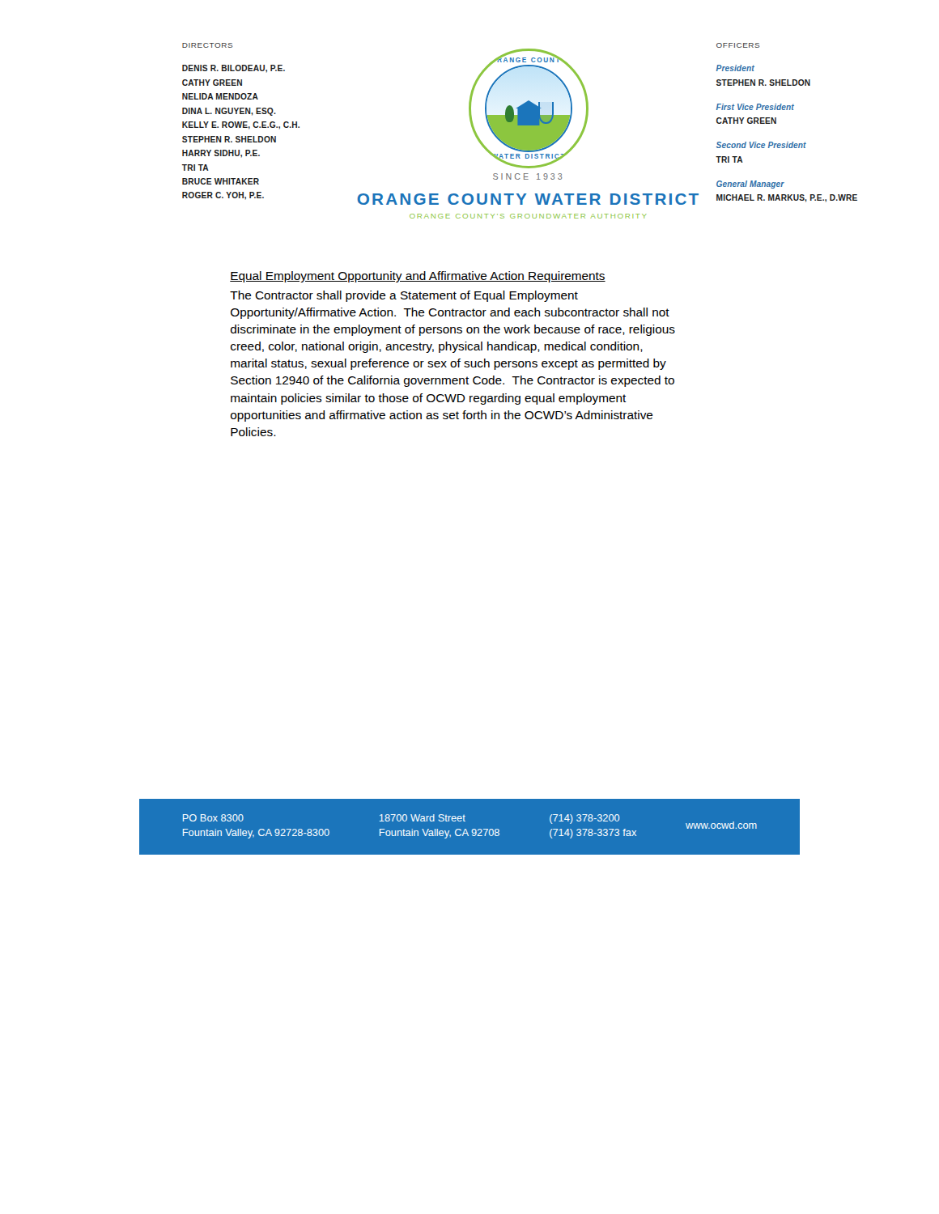DIRECTORS
DENIS R. BILODEAU, P.E.
CATHY GREEN
NELIDA MENDOZA
DINA L. NGUYEN, ESQ.
KELLY E. ROWE, C.E.G., C.H.
STEPHEN R. SHELDON
HARRY SIDHU, P.E.
TRI TA
BRUCE WHITAKER
ROGER C. YOH, P.E.
ORANGE COUNTY
WATER DISTRICT
SINCE 1933
ORANGE COUNTY WATER DISTRICT
ORANGE COUNTY'S GROUNDWATER AUTHORITY
OFFICERS
President
STEPHEN R. SHELDON
First Vice President
CATHY GREEN
Second Vice President
TRI TA
General Manager
MICHAEL R. MARKUS, P.E., D.WRE
Equal Employment Opportunity and Affirmative Action Requirements
The Contractor shall provide a Statement of Equal Employment Opportunity/Affirmative Action. The Contractor and each subcontractor shall not discriminate in the employment of persons on the work because of race, religious creed, color, national origin, ancestry, physical handicap, medical condition, marital status, sexual preference or sex of such persons except as permitted by Section 12940 of the California government Code. The Contractor is expected to maintain policies similar to those of OCWD regarding equal employment opportunities and affirmative action as set forth in the OCWD’s Administrative Policies.
PO Box 8300 Fountain Valley, CA 92728-8300
18700 Ward Street Fountain Valley, CA 92708
(714) 378-3200 (714) 378-3373 fax
www.ocwd.com